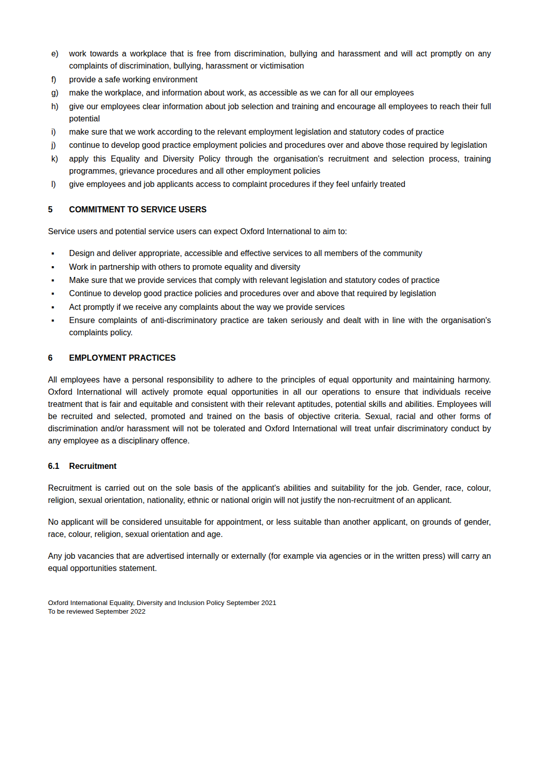e) work towards a workplace that is free from discrimination, bullying and harassment and will act promptly on any complaints of discrimination, bullying, harassment or victimisation
f) provide a safe working environment
g) make the workplace, and information about work, as accessible as we can for all our employees
h) give our employees clear information about job selection and training and encourage all employees to reach their full potential
i) make sure that we work according to the relevant employment legislation and statutory codes of practice
j) continue to develop good practice employment policies and procedures over and above those required by legislation
k) apply this Equality and Diversity Policy through the organisation's recruitment and selection process, training programmes, grievance procedures and all other employment policies
l) give employees and job applicants access to complaint procedures if they feel unfairly treated
5 COMMITMENT TO SERVICE USERS
Service users and potential service users can expect Oxford International to aim to:
Design and deliver appropriate, accessible and effective services to all members of the community
Work in partnership with others to promote equality and diversity
Make sure that we provide services that comply with relevant legislation and statutory codes of practice
Continue to develop good practice policies and procedures over and above that required by legislation
Act promptly if we receive any complaints about the way we provide services
Ensure complaints of anti-discriminatory practice are taken seriously and dealt with in line with the organisation's complaints policy.
6 EMPLOYMENT PRACTICES
All employees have a personal responsibility to adhere to the principles of equal opportunity and maintaining harmony. Oxford International will actively promote equal opportunities in all our operations to ensure that individuals receive treatment that is fair and equitable and consistent with their relevant aptitudes, potential skills and abilities. Employees will be recruited and selected, promoted and trained on the basis of objective criteria. Sexual, racial and other forms of discrimination and/or harassment will not be tolerated and Oxford International will treat unfair discriminatory conduct by any employee as a disciplinary offence.
6.1 Recruitment
Recruitment is carried out on the sole basis of the applicant's abilities and suitability for the job. Gender, race, colour, religion, sexual orientation, nationality, ethnic or national origin will not justify the non-recruitment of an applicant.
No applicant will be considered unsuitable for appointment, or less suitable than another applicant, on grounds of gender, race, colour, religion, sexual orientation and age.
Any job vacancies that are advertised internally or externally (for example via agencies or in the written press) will carry an equal opportunities statement.
Oxford International Equality, Diversity and Inclusion Policy September 2021
To be reviewed September 2022